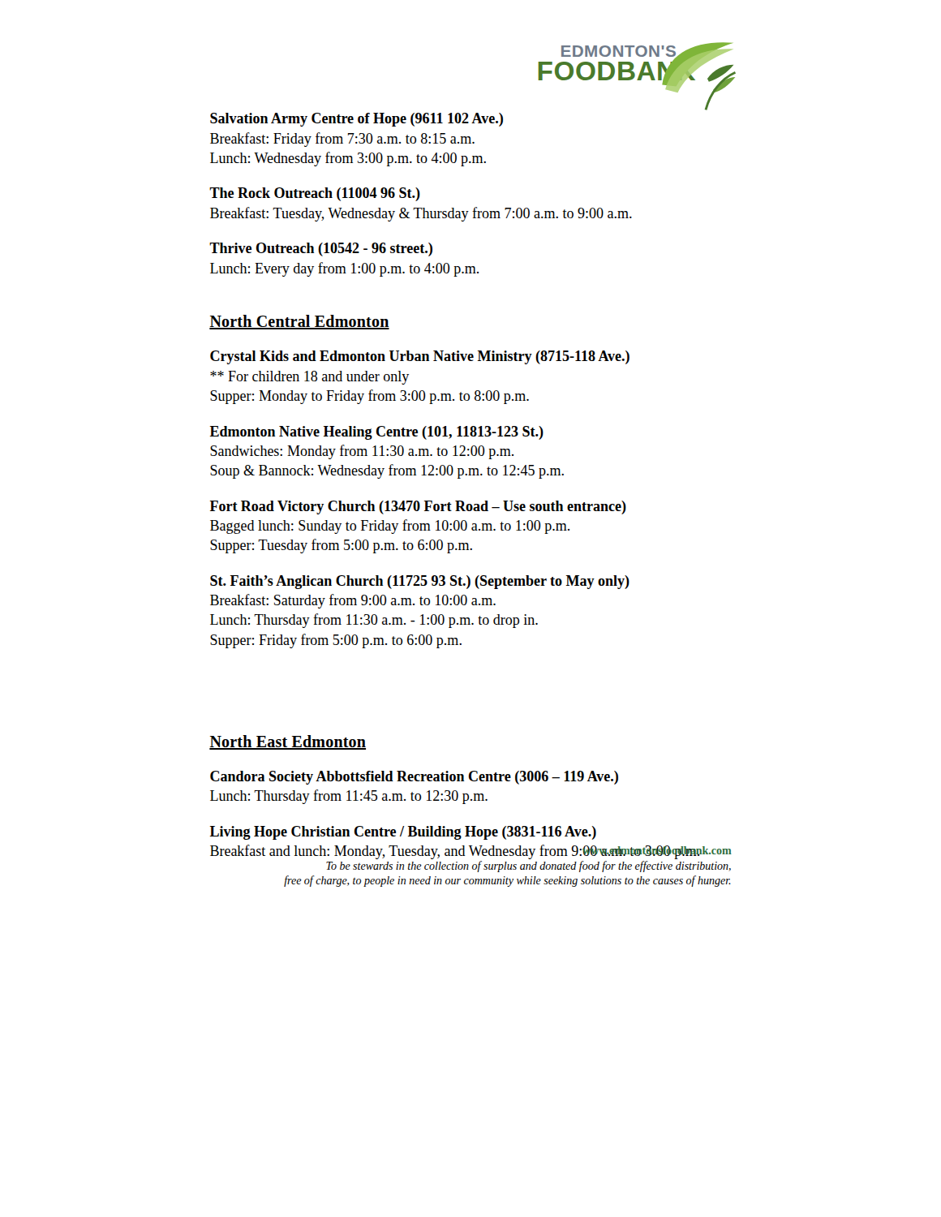EDMONTON'S FOODBANK
Salvation Army Centre of Hope (9611 102 Ave.)
Breakfast: Friday from 7:30 a.m. to 8:15 a.m.
Lunch: Wednesday from 3:00 p.m. to 4:00 p.m.
The Rock Outreach (11004 96 St.)
Breakfast: Tuesday, Wednesday & Thursday from 7:00 a.m. to 9:00 a.m.
Thrive Outreach (10542 - 96 street.)
Lunch: Every day from 1:00 p.m. to 4:00 p.m.
North Central Edmonton
Crystal Kids and Edmonton Urban Native Ministry (8715-118 Ave.)
** For children 18 and under only
Supper: Monday to Friday from 3:00 p.m. to 8:00 p.m.
Edmonton Native Healing Centre (101, 11813-123 St.)
Sandwiches: Monday from 11:30 a.m. to 12:00 p.m.
Soup & Bannock: Wednesday from 12:00 p.m. to 12:45 p.m.
Fort Road Victory Church (13470 Fort Road – Use south entrance)
Bagged lunch: Sunday to Friday from 10:00 a.m. to 1:00 p.m.
Supper: Tuesday from 5:00 p.m. to 6:00 p.m.
St. Faith’s Anglican Church (11725 93 St.) (September to May only)
Breakfast: Saturday from 9:00 a.m. to 10:00 a.m.
Lunch: Thursday from 11:30 a.m. - 1:00 p.m. to drop in.
Supper: Friday from 5:00 p.m. to 6:00 p.m.
North East Edmonton
Candora Society Abbottsfield Recreation Centre (3006 – 119 Ave.)
Lunch: Thursday from 11:45 a.m. to 12:30 p.m.
Living Hope Christian Centre / Building Hope (3831-116 Ave.)
Breakfast and lunch: Monday, Tuesday, and Wednesday from 9:00 a.m. to 3:00 p.m.
www.edmontonsfoodbank.com
To be stewards in the collection of surplus and donated food for the effective distribution,
free of charge, to people in need in our community while seeking solutions to the causes of hunger.